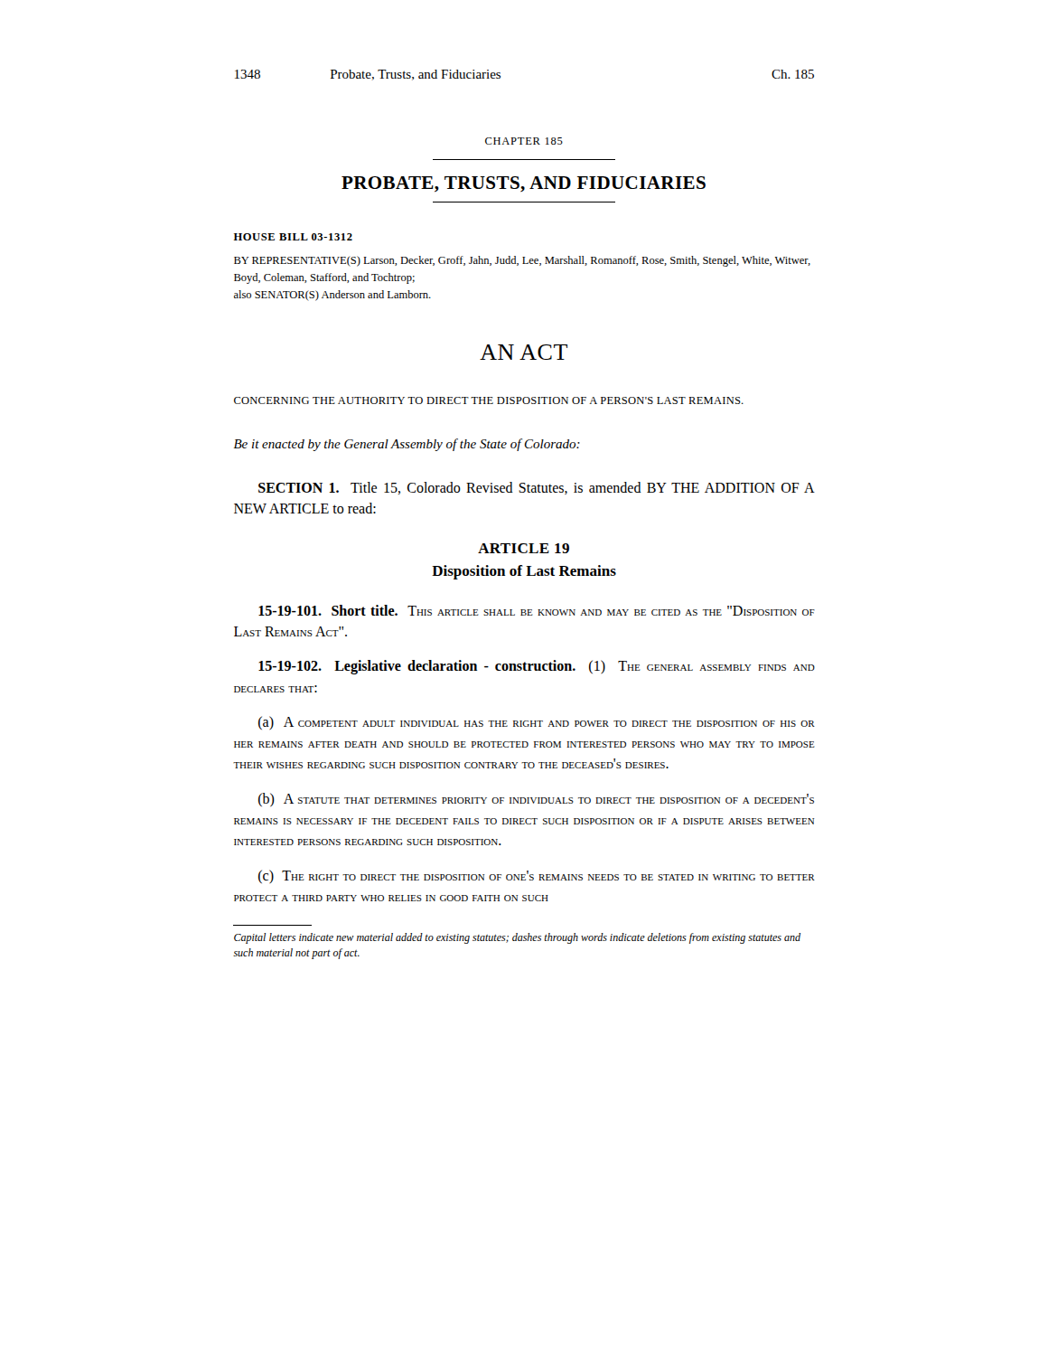1348
Probate, Trusts, and Fiduciaries
Ch. 185
CHAPTER 185
PROBATE, TRUSTS, AND FIDUCIARIES
HOUSE BILL 03-1312
BY REPRESENTATIVE(S) Larson, Decker, Groff, Jahn, Judd, Lee, Marshall, Romanoff, Rose, Smith, Stengel, White, Witwer,
Boyd, Coleman, Stafford, and Tochtrop;
also SENATOR(S) Anderson and Lamborn.
AN ACT
CONCERNING THE AUTHORITY TO DIRECT THE DISPOSITION OF A PERSON'S LAST REMAINS.
Be it enacted by the General Assembly of the State of Colorado:
SECTION 1. Title 15, Colorado Revised Statutes, is amended BY THE ADDITION OF A NEW ARTICLE to read:
ARTICLE 19
Disposition of Last Remains
15-19-101. Short title. This article shall be known and may be cited as the "Disposition of Last Remains Act".
15-19-102. Legislative declaration - construction. (1) The general assembly finds and declares that:
(a) A competent adult individual has the right and power to direct the disposition of his or her remains after death and should be protected from interested persons who may try to impose their wishes regarding such disposition contrary to the deceased's desires.
(b) A statute that determines priority of individuals to direct the disposition of a decedent's remains is necessary if the decedent fails to direct such disposition or if a dispute arises between interested persons regarding such disposition.
(c) The right to direct the disposition of one's remains needs to be stated in writing to better protect a third party who relies in good faith on such
Capital letters indicate new material added to existing statutes; dashes through words indicate deletions from existing statutes and such material not part of act.